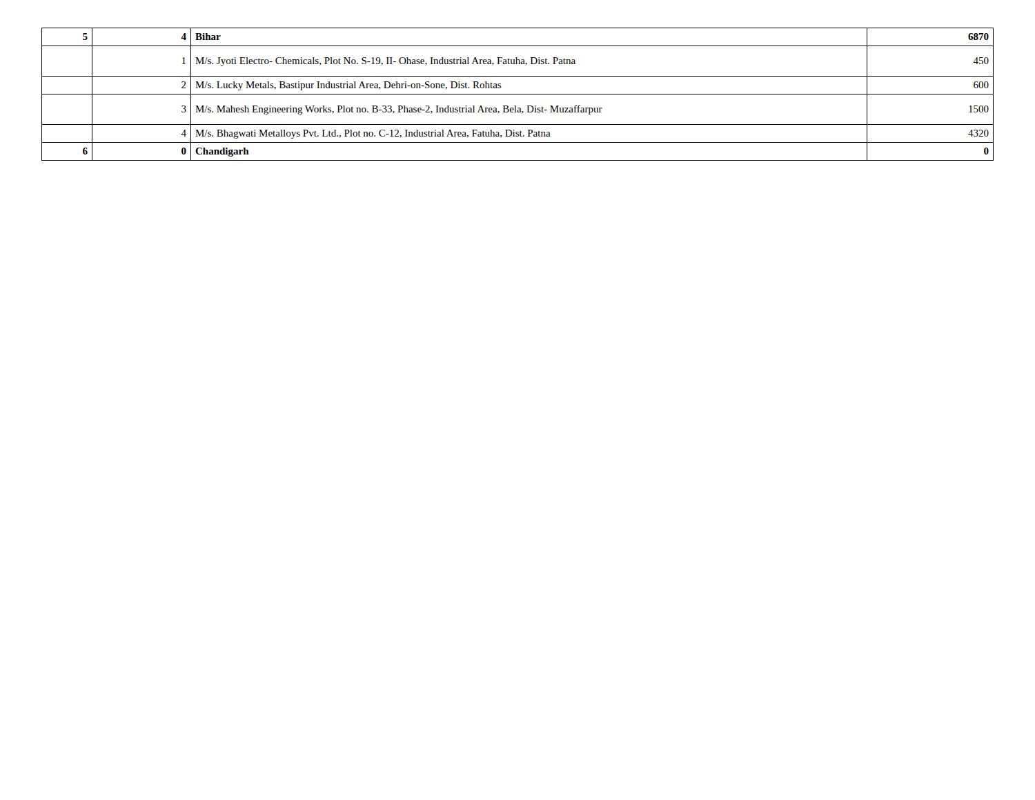| 5 | 4 | Bihar | 6870 |
| | 1 | M/s. Jyoti Electro- Chemicals, Plot No. S-19, II- Ohase, Industrial Area, Fatuha, Dist. Patna | 450 |
| | 2 | M/s. Lucky Metals, Bastipur Industrial Area, Dehri-on-Sone, Dist. Rohtas | 600 |
| | 3 | M/s. Mahesh Engineering Works, Plot no. B-33, Phase-2, Industrial Area, Bela, Dist- Muzaffarpur | 1500 |
| | 4 | M/s. Bhagwati Metalloys Pvt. Ltd., Plot no. C-12, Industrial Area, Fatuha, Dist. Patna | 4320 |
| 6 | 0 | Chandigarh | 0 |